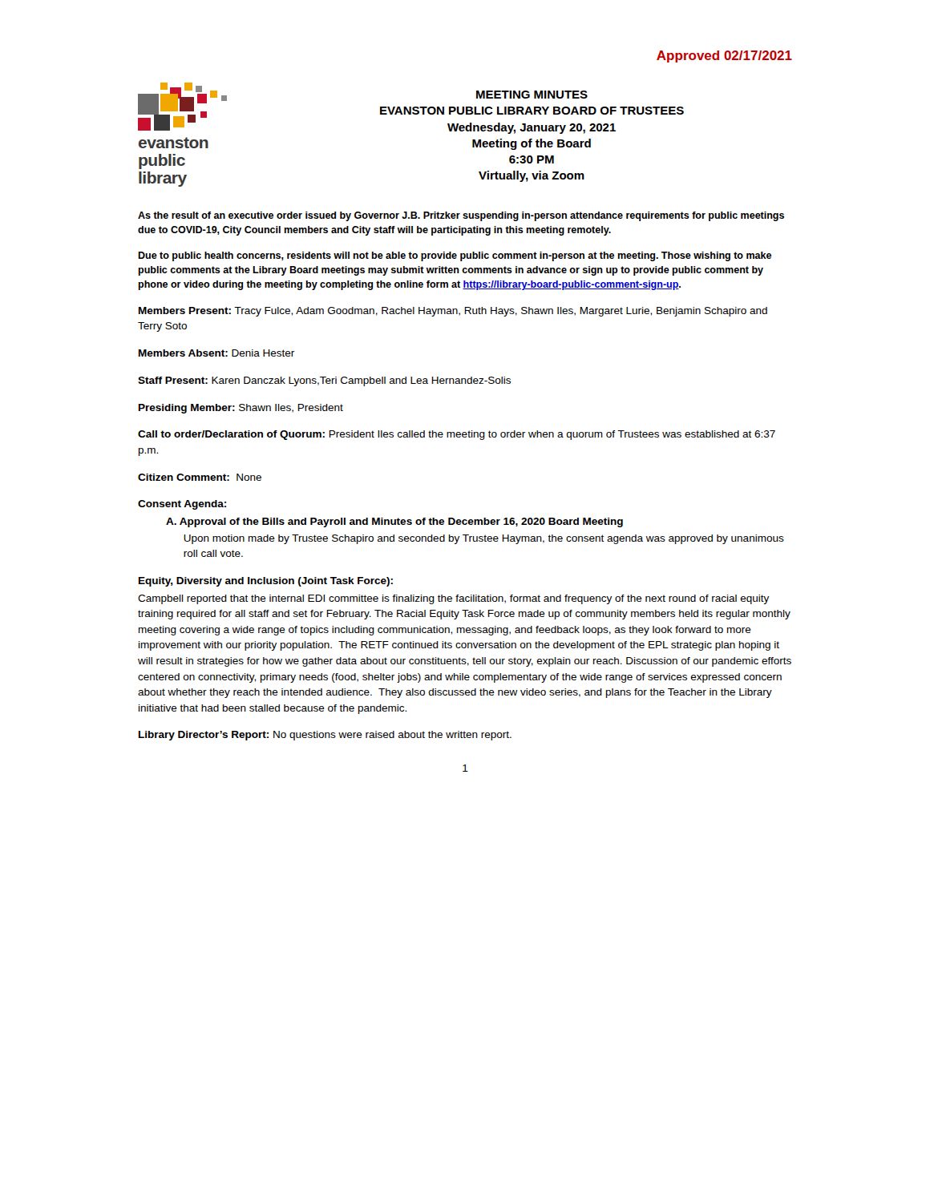Approved 02/17/2021
evanston
public
library
MEETING MINUTES
EVANSTON PUBLIC LIBRARY BOARD OF TRUSTEES
Wednesday, January 20, 2021
Meeting of the Board
6:30 PM
Virtually, via Zoom
As the result of an executive order issued by Governor J.B. Pritzker suspending in-person attendance requirements for public meetings due to COVID-19, City Council members and City staff will be participating in this meeting remotely.
Due to public health concerns, residents will not be able to provide public comment in-person at the meeting. Those wishing to make public comments at the Library Board meetings may submit written comments in advance or sign up to provide public comment by phone or video during the meeting by completing the online form at https://library-board-public-comment-sign-up.
Members Present: Tracy Fulce, Adam Goodman, Rachel Hayman, Ruth Hays, Shawn Iles, Margaret Lurie, Benjamin Schapiro and Terry Soto
Members Absent: Denia Hester
Staff Present: Karen Danczak Lyons,Teri Campbell and Lea Hernandez-Solis
Presiding Member: Shawn Iles, President
Call to order/Declaration of Quorum: President Iles called the meeting to order when a quorum of Trustees was established at 6:37 p.m.
Citizen Comment: None
Consent Agenda:
A. Approval of the Bills and Payroll and Minutes of the December 16, 2020 Board Meeting
Upon motion made by Trustee Schapiro and seconded by Trustee Hayman, the consent agenda was approved by unanimous roll call vote.
Equity, Diversity and Inclusion (Joint Task Force):
Campbell reported that the internal EDI committee is finalizing the facilitation, format and frequency of the next round of racial equity training required for all staff and set for February. The Racial Equity Task Force made up of community members held its regular monthly meeting covering a wide range of topics including communication, messaging, and feedback loops, as they look forward to more improvement with our priority population. The RETF continued its conversation on the development of the EPL strategic plan hoping it will result in strategies for how we gather data about our constituents, tell our story, explain our reach. Discussion of our pandemic efforts centered on connectivity, primary needs (food, shelter jobs) and while complementary of the wide range of services expressed concern about whether they reach the intended audience. They also discussed the new video series, and plans for the Teacher in the Library initiative that had been stalled because of the pandemic.
Library Director’s Report: No questions were raised about the written report.
1